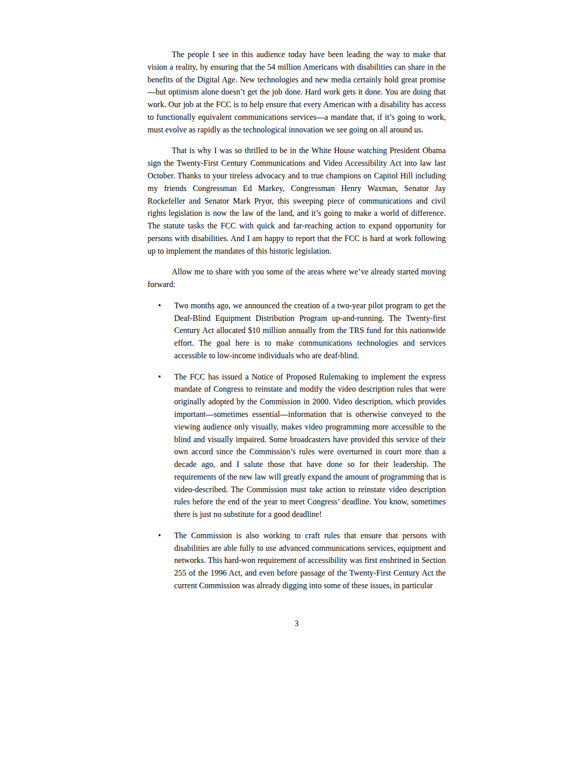The people I see in this audience today have been leading the way to make that vision a reality, by ensuring that the 54 million Americans with disabilities can share in the benefits of the Digital Age. New technologies and new media certainly hold great promise—but optimism alone doesn’t get the job done. Hard work gets it done. You are doing that work. Our job at the FCC is to help ensure that every American with a disability has access to functionally equivalent communications services—a mandate that, if it’s going to work, must evolve as rapidly as the technological innovation we see going on all around us.
That is why I was so thrilled to be in the White House watching President Obama sign the Twenty-First Century Communications and Video Accessibility Act into law last October. Thanks to your tireless advocacy and to true champions on Capitol Hill including my friends Congressman Ed Markey, Congressman Henry Waxman, Senator Jay Rockefeller and Senator Mark Pryor, this sweeping piece of communications and civil rights legislation is now the law of the land, and it’s going to make a world of difference. The statute tasks the FCC with quick and far-reaching action to expand opportunity for persons with disabilities. And I am happy to report that the FCC is hard at work following up to implement the mandates of this historic legislation.
Allow me to share with you some of the areas where we’ve already started moving forward:
Two months ago, we announced the creation of a two-year pilot program to get the Deaf-Blind Equipment Distribution Program up-and-running. The Twenty-first Century Act allocated $10 million annually from the TRS fund for this nationwide effort. The goal here is to make communications technologies and services accessible to low-income individuals who are deaf-blind.
The FCC has issued a Notice of Proposed Rulemaking to implement the express mandate of Congress to reinstate and modify the video description rules that were originally adopted by the Commission in 2000. Video description, which provides important—sometimes essential—information that is otherwise conveyed to the viewing audience only visually, makes video programming more accessible to the blind and visually impaired. Some broadcasters have provided this service of their own accord since the Commission’s rules were overturned in court more than a decade ago, and I salute those that have done so for their leadership. The requirements of the new law will greatly expand the amount of programming that is video-described. The Commission must take action to reinstate video description rules before the end of the year to meet Congress’ deadline. You know, sometimes there is just no substitute for a good deadline!
The Commission is also working to craft rules that ensure that persons with disabilities are able fully to use advanced communications services, equipment and networks. This hard-won requirement of accessibility was first enshrined in Section 255 of the 1996 Act, and even before passage of the Twenty-First Century Act the current Commission was already digging into some of these issues, in particular
3